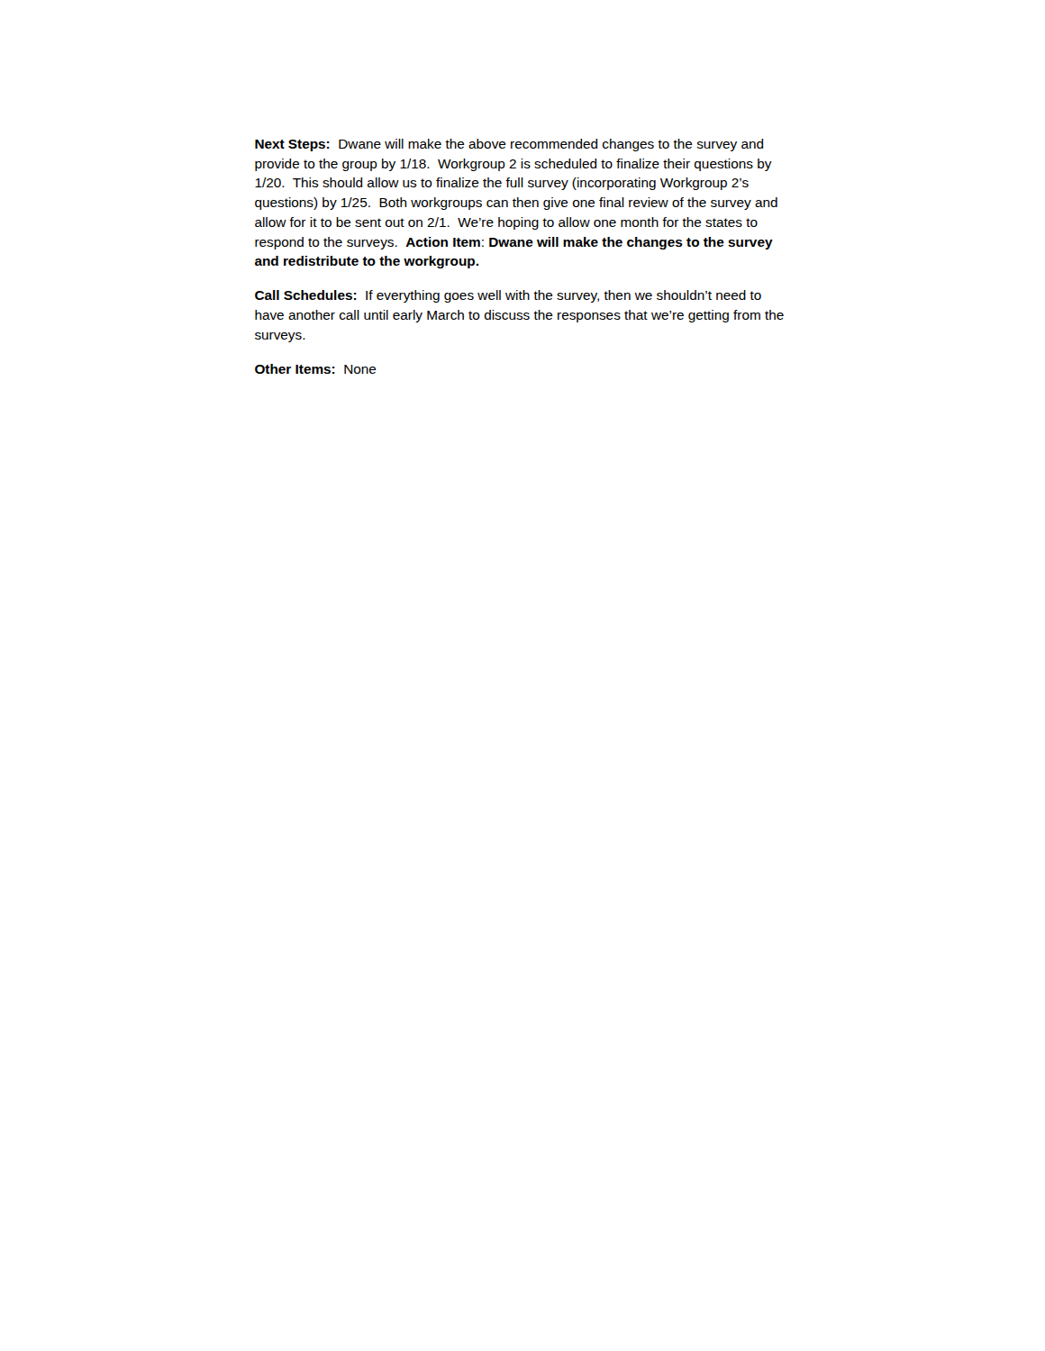Next Steps: Dwane will make the above recommended changes to the survey and provide to the group by 1/18. Workgroup 2 is scheduled to finalize their questions by 1/20. This should allow us to finalize the full survey (incorporating Workgroup 2’s questions) by 1/25. Both workgroups can then give one final review of the survey and allow for it to be sent out on 2/1. We’re hoping to allow one month for the states to respond to the surveys. Action Item: Dwane will make the changes to the survey and redistribute to the workgroup.
Call Schedules: If everything goes well with the survey, then we shouldn’t need to have another call until early March to discuss the responses that we’re getting from the surveys.
Other Items: None